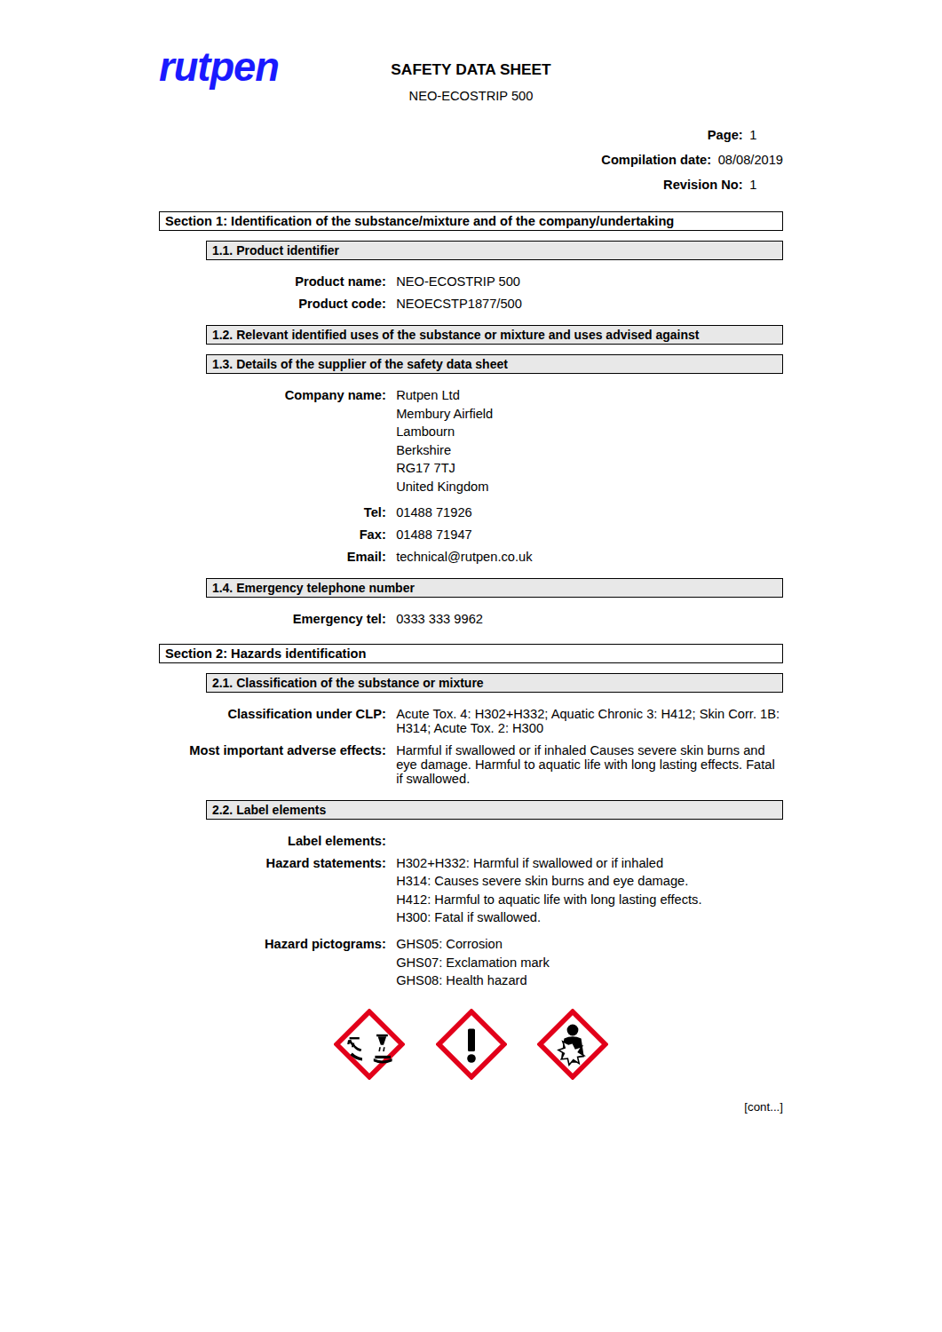rutpen
SAFETY DATA SHEET
NEO-ECOSTRIP 500
Page: 1
Compilation date: 08/08/2019
Revision No: 1
Section 1: Identification of the substance/mixture and of the company/undertaking
1.1. Product identifier
| Product name: | NEO-ECOSTRIP 500 |
| Product code: | NEOECSTP1877/500 |
1.2. Relevant identified uses of the substance or mixture and uses advised against
1.3. Details of the supplier of the safety data sheet
| Company name: | Rutpen Ltd Membury Airfield Lambourn Berkshire RG17 7TJ United Kingdom |
| Tel: | 01488 71926 |
| Fax: | 01488 71947 |
| Email: | technical@rutpen.co.uk |
1.4. Emergency telephone number
| Emergency tel: | 0333 333 9962 |
Section 2: Hazards identification
2.1. Classification of the substance or mixture
| Classification under CLP: | Acute Tox. 4: H302+H332; Aquatic Chronic 3: H412; Skin Corr. 1B: H314; Acute Tox. 2: H300 |
| Most important adverse effects: | Harmful if swallowed or if inhaled Causes severe skin burns and eye damage. Harmful to aquatic life with long lasting effects. Fatal if swallowed. |
2.2. Label elements
| Label elements: | |
| Hazard statements: | H302+H332: Harmful if swallowed or if inhaled H314: Causes severe skin burns and eye damage. H412: Harmful to aquatic life with long lasting effects. H300: Fatal if swallowed. |
| Hazard pictograms: | GHS05: Corrosion GHS07: Exclamation mark GHS08: Health hazard |
[cont...]